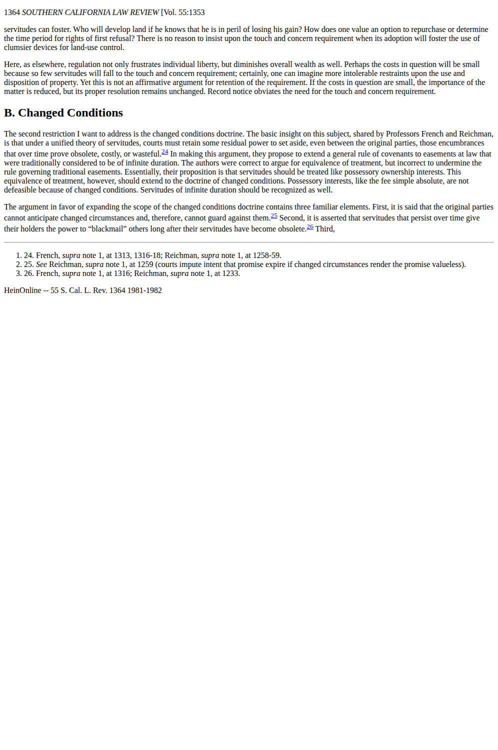1364 SOUTHERN CALIFORNIA LAW REVIEW [Vol. 55:1353
servitudes can foster. Who will develop land if he knows that he is in peril of losing his gain? How does one value an option to repurchase or determine the time period for rights of first refusal? There is no reason to insist upon the touch and concern requirement when its adoption will foster the use of clumsier devices for land-use control.
Here, as elsewhere, regulation not only frustrates individual liberty, but diminishes overall wealth as well. Perhaps the costs in question will be small because so few servitudes will fall to the touch and concern requirement; certainly, one can imagine more intolerable restraints upon the use and disposition of property. Yet this is not an affirmative argument for retention of the requirement. If the costs in question are small, the importance of the matter is reduced, but its proper resolution remains unchanged. Record notice obviates the need for the touch and concern requirement.
B. Changed Conditions
The second restriction I want to address is the changed conditions doctrine. The basic insight on this subject, shared by Professors French and Reichman, is that under a unified theory of servitudes, courts must retain some residual power to set aside, even between the original parties, those encumbrances that over time prove obsolete, costly, or wasteful.24 In making this argument, they propose to extend a general rule of covenants to easements at law that were traditionally considered to be of infinite duration. The authors were correct to argue for equivalence of treatment, but incorrect to undermine the rule governing traditional easements. Essentially, their proposition is that servitudes should be treated like possessory ownership interests. This equivalence of treatment, however, should extend to the doctrine of changed conditions. Possessory interests, like the fee simple absolute, are not defeasible because of changed conditions. Servitudes of infinite duration should be recognized as well.
The argument in favor of expanding the scope of the changed conditions doctrine contains three familiar elements. First, it is said that the original parties cannot anticipate changed circumstances and, therefore, cannot guard against them.25 Second, it is asserted that servitudes that persist over time give their holders the power to “blackmail” others long after their servitudes have become obsolete.26 Third,
24. French, supra note 1, at 1313, 1316-18; Reichman, supra note 1, at 1258-59.
25. See Reichman, supra note 1, at 1259 (courts impute intent that promise expire if changed circumstances render the promise valueless).
26. French, supra note 1, at 1316; Reichman, supra note 1, at 1233.
HeinOnline -- 55 S. Cal. L. Rev. 1364 1981-1982